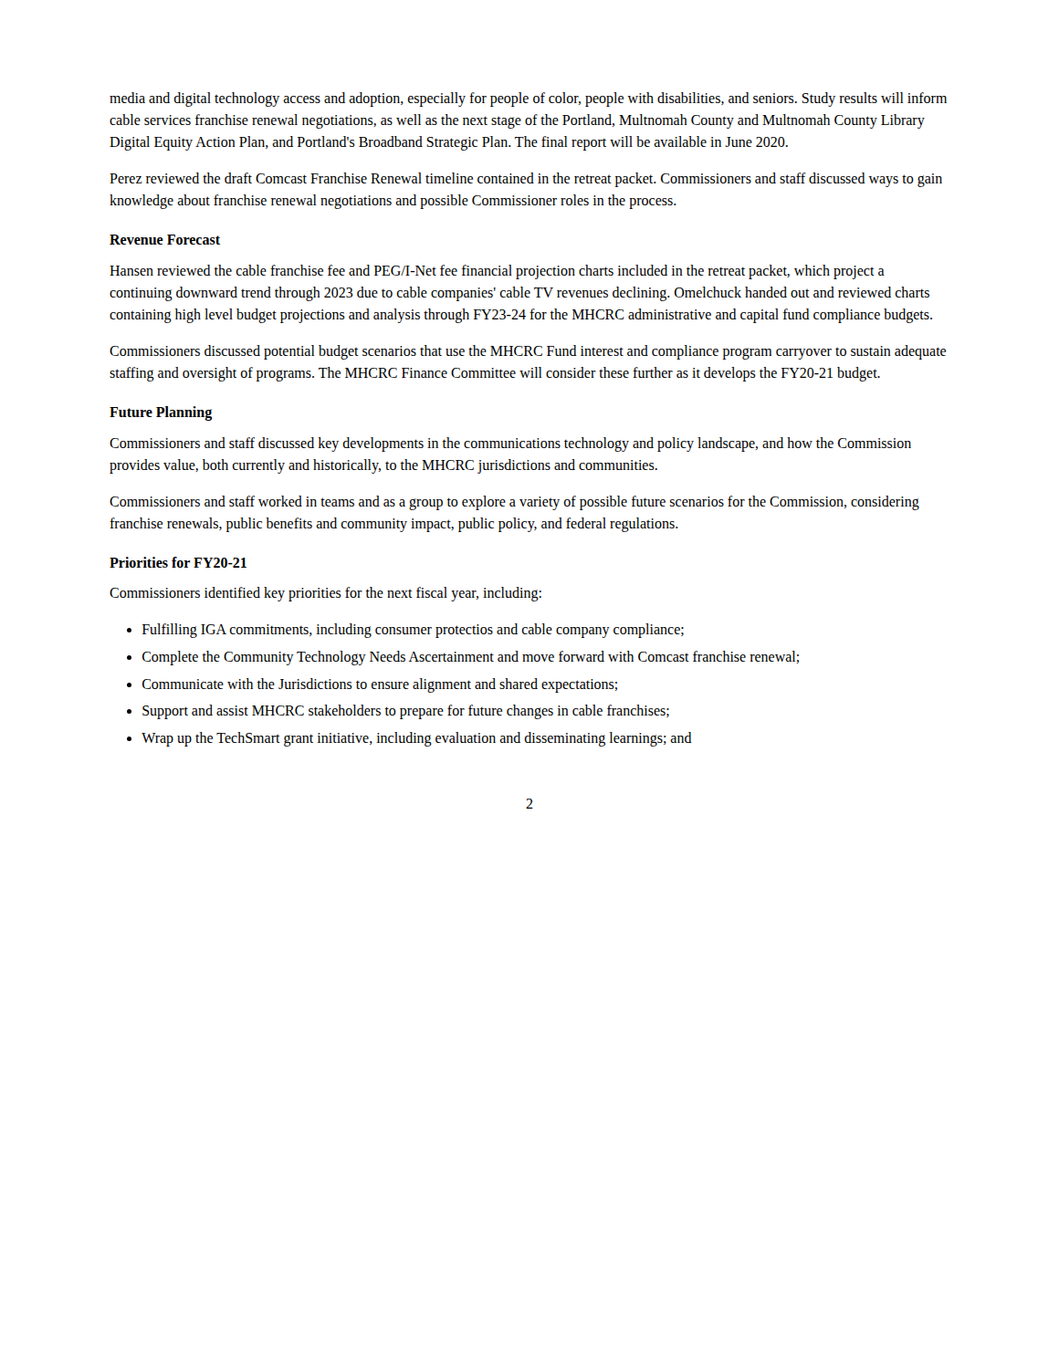media and digital technology access and adoption, especially for people of color, people with disabilities, and seniors. Study results will inform cable services franchise renewal negotiations, as well as the next stage of the Portland, Multnomah County and Multnomah County Library Digital Equity Action Plan, and Portland's Broadband Strategic Plan. The final report will be available in June 2020.
Perez reviewed the draft Comcast Franchise Renewal timeline contained in the retreat packet. Commissioners and staff discussed ways to gain knowledge about franchise renewal negotiations and possible Commissioner roles in the process.
Revenue Forecast
Hansen reviewed the cable franchise fee and PEG/I-Net fee financial projection charts included in the retreat packet, which project a continuing downward trend through 2023 due to cable companies' cable TV revenues declining. Omelchuck handed out and reviewed charts containing high level budget projections and analysis through FY23-24 for the MHCRC administrative and capital fund compliance budgets.
Commissioners discussed potential budget scenarios that use the MHCRC Fund interest and compliance program carryover to sustain adequate staffing and oversight of programs. The MHCRC Finance Committee will consider these further as it develops the FY20-21 budget.
Future Planning
Commissioners and staff discussed key developments in the communications technology and policy landscape, and how the Commission provides value, both currently and historically, to the MHCRC jurisdictions and communities.
Commissioners and staff worked in teams and as a group to explore a variety of possible future scenarios for the Commission, considering franchise renewals, public benefits and community impact, public policy, and federal regulations.
Priorities for FY20-21
Commissioners identified key priorities for the next fiscal year, including:
Fulfilling IGA commitments, including consumer protectios and cable company compliance;
Complete the Community Technology Needs Ascertainment and move forward with Comcast franchise renewal;
Communicate with the Jurisdictions to ensure alignment and shared expectations;
Support and assist MHCRC stakeholders to prepare for future changes in cable franchises;
Wrap up the TechSmart grant initiative, including evaluation and disseminating learnings; and
2